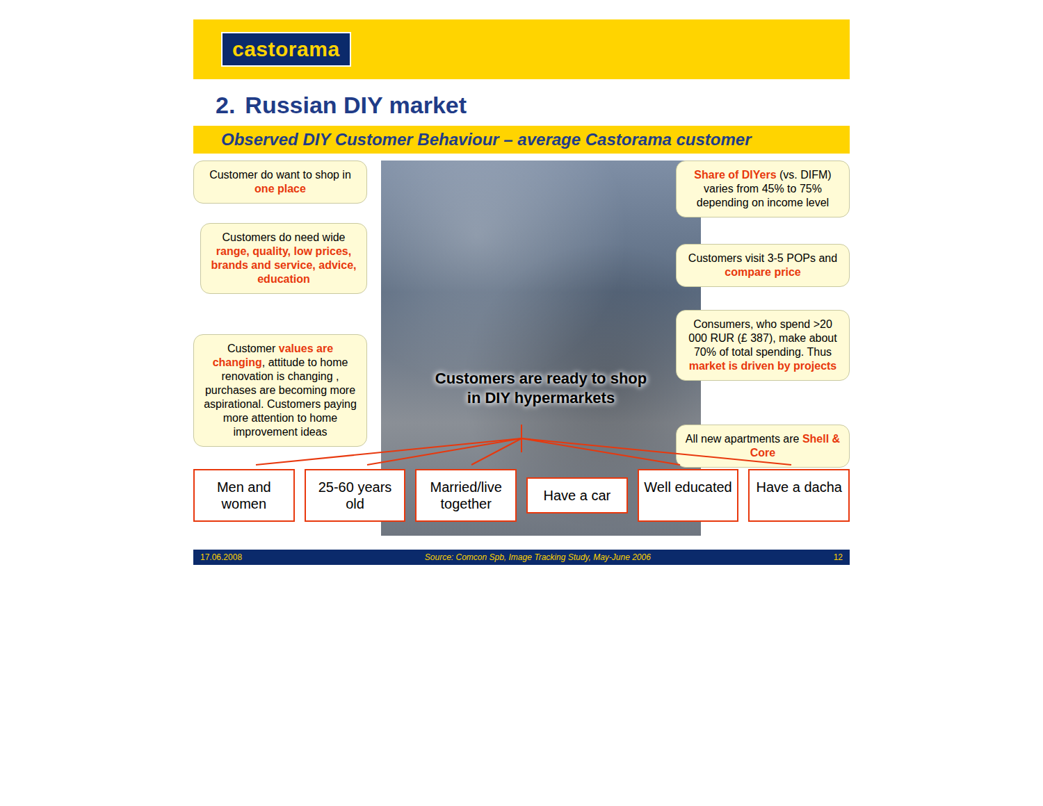castorama
2. Russian DIY market
Observed DIY Customer Behaviour – average Castorama customer
Customers are ready to shop
in DIY hypermarkets
Customer do want to shop in one place
Customers do need wide range, quality, low prices, brands and service, advice, education
Customer values are changing, attitude to home renovation is changing , purchases are becoming more aspirational. Customers paying more attention to home improvement ideas
Share of DIYers (vs. DIFM) varies from 45% to 75% depending on income level
Customers visit 3-5 POPs and compare price
Consumers, who spend >20 000 RUR (£ 387), make about 70% of total spending. Thus market is driven by projects
All new apartments are Shell & Core
Men and women
25-60 years old
Married/live together
Have a car
Well educated
Have a dacha
17.06.2008 Source: Comcon Spb, Image Tracking Study, May-June 2006 12